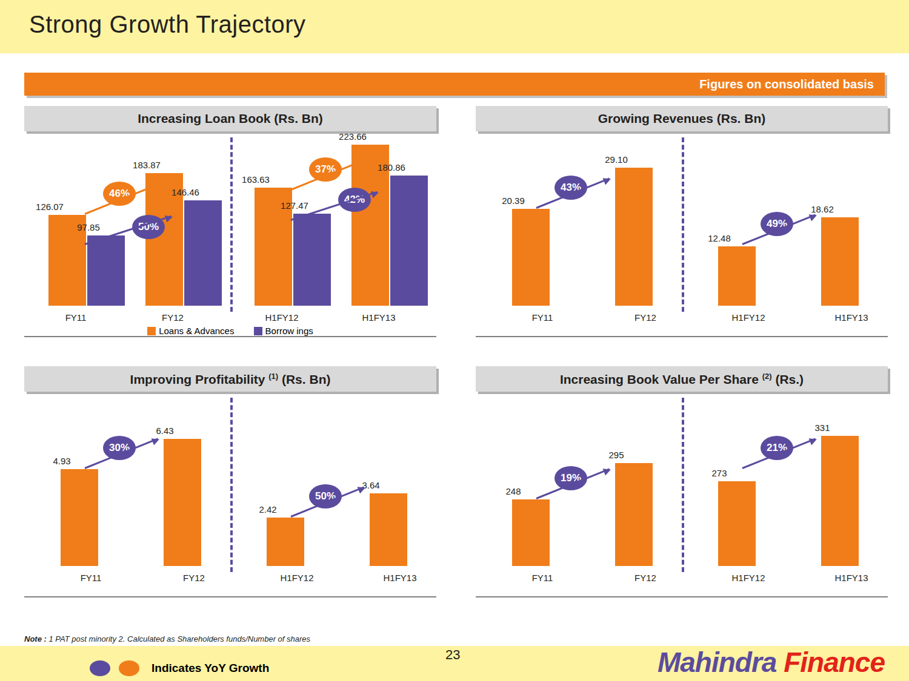Strong Growth Trajectory
Figures on consolidated basis
Increasing Loan Book (Rs. Bn)
126.07
97.85
183.87
146.46
163.63
127.47
223.66
180.86
46%
50%
37%
42%
FY11
FY12
H1FY12
H1FY13
Loans & Advances Borrow ings
Growing Revenues (Rs. Bn)
20.39
29.10
12.48
18.62
43%
49%
FY11
FY12
H1FY12
H1FY13
Improving Profitability (1) (Rs. Bn)
4.93
6.43
2.42
3.64
30%
50%
FY11
FY12
H1FY12
H1FY13
Increasing Book Value Per Share (2) (Rs.)
248
295
273
331
19%
21%
FY11
FY12
H1FY12
H1FY13
Note : 1 PAT post minority 2. Calculated as Shareholders funds/Number of shares
23
Indicates YoY Growth
Mahindra Finance